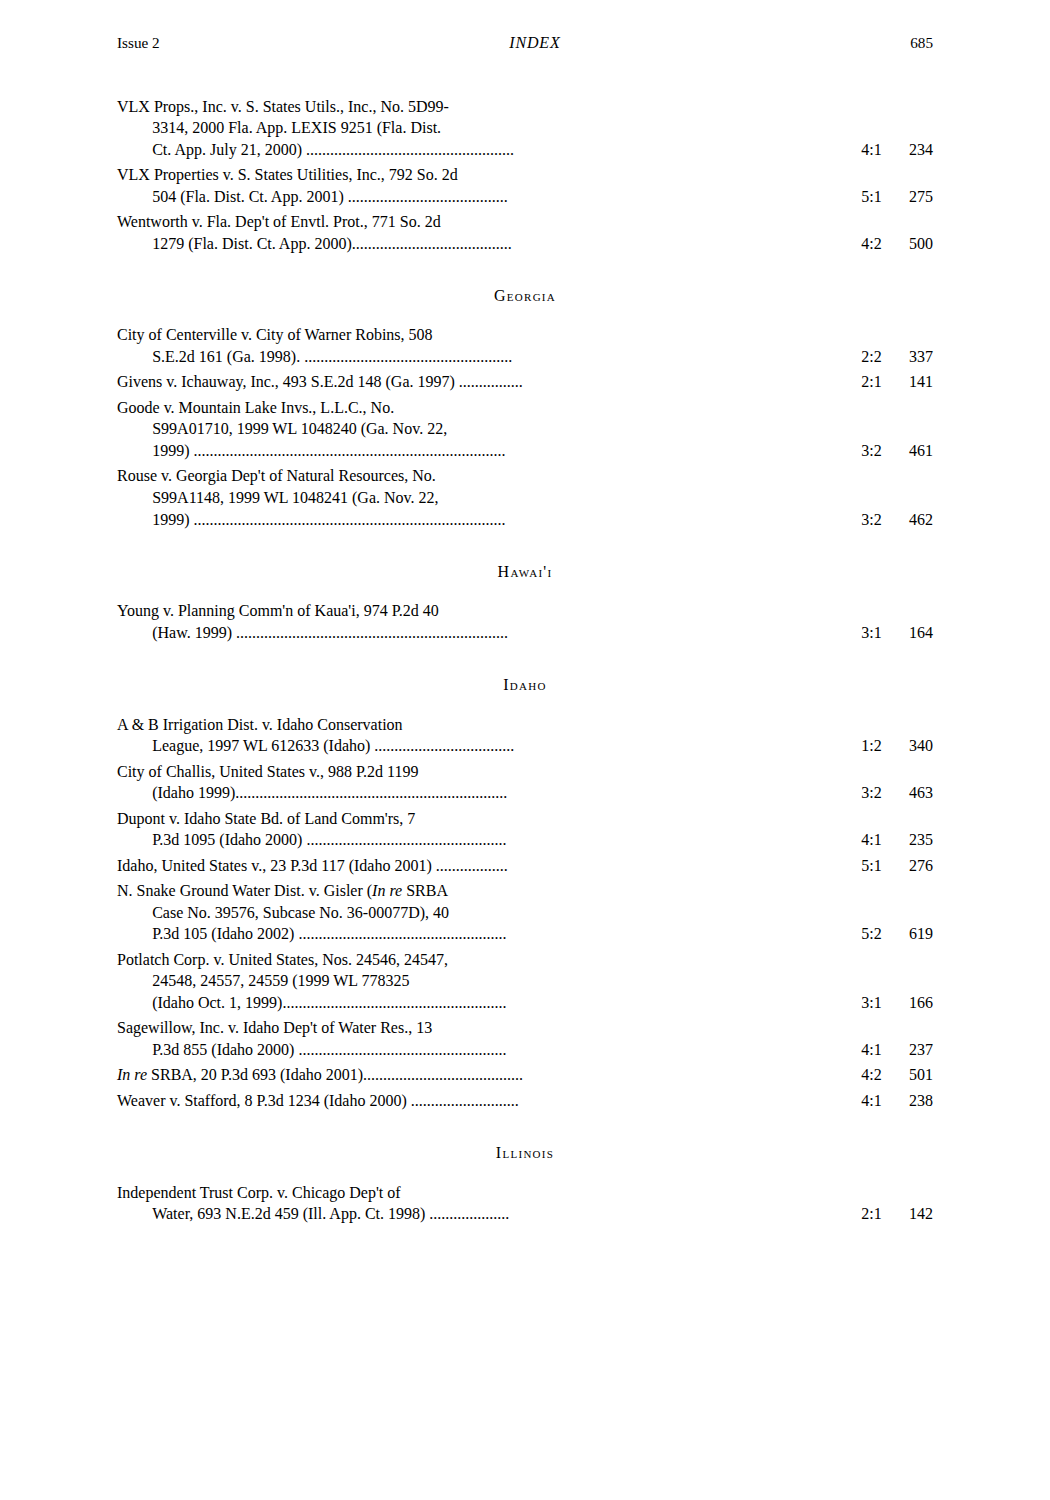Issue 2 INDEX 685
| VLX Props., Inc. v. S. States Utils., Inc., No. 5D99- 3314, 2000 Fla. App. LEXIS 9251 (Fla. Dist. Ct. App. July 21, 2000) .................................................... | 4:1 | 234 |
| VLX Properties v. S. States Utilities, Inc., 792 So. 2d 504 (Fla. Dist. Ct. App. 2001) ........................................ | 5:1 | 275 |
| Wentworth v. Fla. Dep't of Envtl. Prot., 771 So. 2d 1279 (Fla. Dist. Ct. App. 2000)........................................ | 4:2 | 500 |
Georgia
| City of Centerville v. City of Warner Robins, 508 S.E.2d 161 (Ga. 1998). .................................................... | 2:2 | 337 |
| Givens v. Ichauway, Inc., 493 S.E.2d 148 (Ga. 1997) ................ | 2:1 | 141 |
| Goode v. Mountain Lake Invs., L.L.C., No. S99A01710, 1999 WL 1048240 (Ga. Nov. 22, 1999) .............................................................................. | 3:2 | 461 |
| Rouse v. Georgia Dep't of Natural Resources, No. S99A1148, 1999 WL 1048241 (Ga. Nov. 22, 1999) .............................................................................. | 3:2 | 462 |
Hawai'i
| Young v. Planning Comm'n of Kaua'i, 974 P.2d 40 (Haw. 1999) .................................................................... | 3:1 | 164 |
Idaho
| A & B Irrigation Dist. v. Idaho Conservation League, 1997 WL 612633 (Idaho) ................................... | 1:2 | 340 |
| City of Challis, United States v., 988 P.2d 1199 (Idaho 1999).................................................................... | 3:2 | 463 |
| Dupont v. Idaho State Bd. of Land Comm'rs, 7 P.3d 1095 (Idaho 2000) .................................................. | 4:1 | 235 |
| Idaho, United States v., 23 P.3d 117 (Idaho 2001) .................. | 5:1 | 276 |
| N. Snake Ground Water Dist. v. Gisler ( In re SRBA Case No. 39576, Subcase No. 36-00077D), 40 P.3d 105 (Idaho 2002) .................................................... | 5:2 | 619 |
| Potlatch Corp. v. United States, Nos. 24546, 24547, 24548, 24557, 24559 (1999 WL 778325 (Idaho Oct. 1, 1999)........................................................ | 3:1 | 166 |
| Sagewillow, Inc. v. Idaho Dep't of Water Res., 13 P.3d 855 (Idaho 2000) .................................................... | 4:1 | 237 |
| In re SRBA, 20 P.3d 693 (Idaho 2001)........................................ | 4:2 | 501 |
| Weaver v. Stafford, 8 P.3d 1234 (Idaho 2000) ........................... | 4:1 | 238 |
Illinois
| Independent Trust Corp. v. Chicago Dep't of Water, 693 N.E.2d 459 (Ill. App. Ct. 1998) .................... | 2:1 | 142 |